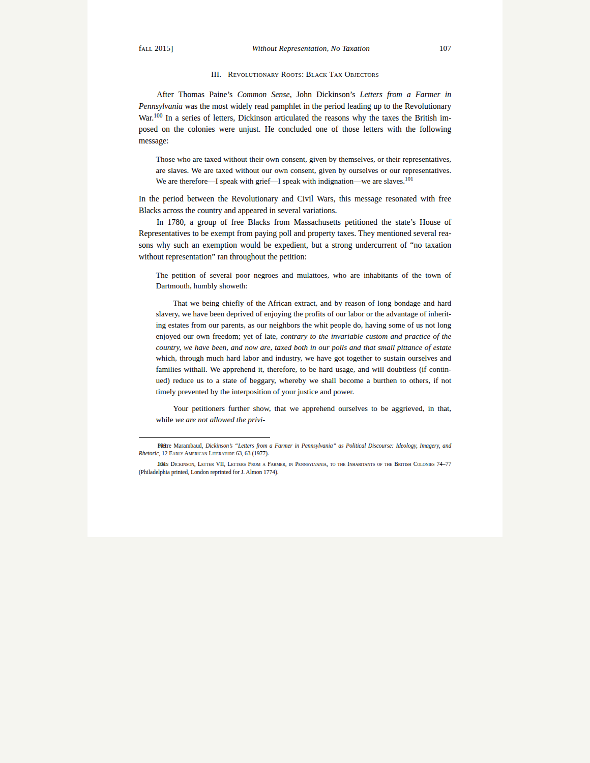Fall 2015] Without Representation, No Taxation 107
III. Revolutionary Roots: Black Tax Objectors
After Thomas Paine’s Common Sense, John Dickinson’s Letters from a Farmer in Pennsylvania was the most widely read pamphlet in the period leading up to the Revolutionary War.100 In a series of letters, Dickinson articulated the reasons why the taxes the British imposed on the colonies were unjust. He concluded one of those letters with the following message:
Those who are taxed without their own consent, given by themselves, or their representatives, are slaves. We are taxed without our own consent, given by ourselves or our representatives. We are therefore—I speak with grief—I speak with indignation—we are slaves.101
In the period between the Revolutionary and Civil Wars, this message resonated with free Blacks across the country and appeared in several variations.
In 1780, a group of free Blacks from Massachusetts petitioned the state’s House of Representatives to be exempt from paying poll and property taxes. They mentioned several reasons why such an exemption would be expedient, but a strong undercurrent of “no taxation without representation” ran throughout the petition:
The petition of several poor negroes and mulattoes, who are inhabitants of the town of Dartmouth, humbly showeth:
That we being chiefly of the African extract, and by reason of long bondage and hard slavery, we have been deprived of enjoying the profits of our labor or the advantage of inheriting estates from our parents, as our neighbors the whit people do, having some of us not long enjoyed our own freedom; yet of late, contrary to the invariable custom and practice of the country, we have been, and now are, taxed both in our polls and that small pittance of estate which, through much hard labor and industry, we have got together to sustain ourselves and families withall. We apprehend it, therefore, to be hard usage, and will doubtless (if continued) reduce us to a state of beggary, whereby we shall become a burthen to others, if not timely prevented by the interposition of your justice and power.
Your petitioners further show, that we apprehend ourselves to be aggrieved, in that, while we are not allowed the privi-
100. Pierre Marambaud, Dickinson’s “Letters from a Farmer in Pennsylvania” as Political Discourse: Ideology, Imagery, and Rhetoric, 12 Early American Literature 63, 63 (1977).
101. John Dickinson, Letter VII, Letters From a Farmer, in Pennsylvania, to the Inhabitants of the British Colonies 74–77 (Philadelphia printed, London reprinted for J. Almon 1774).